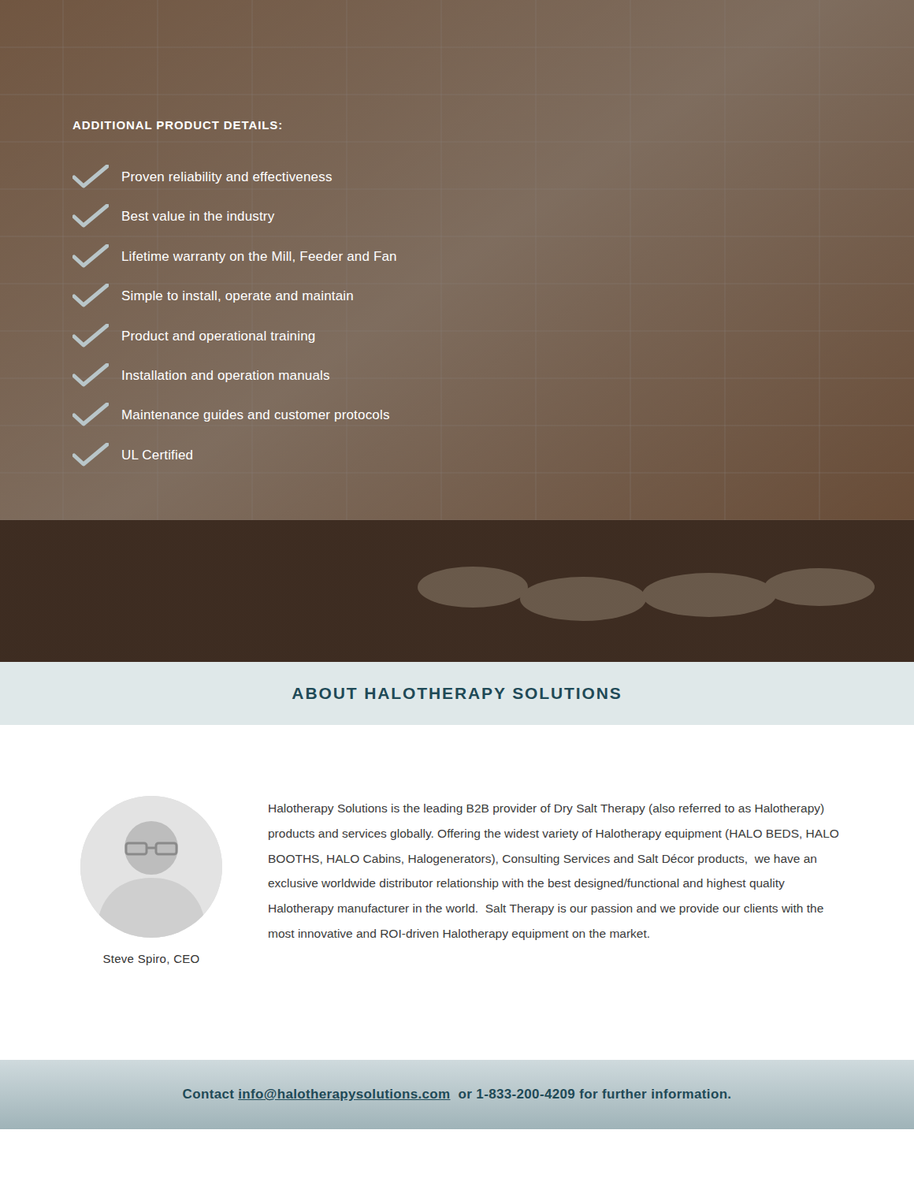Additional Product Details:
Proven reliability and effectiveness
Best value in the industry
Lifetime warranty on the Mill, Feeder and Fan
Simple to install, operate and maintain
Product and operational training
Installation and operation manuals
Maintenance guides and customer protocols
UL Certified
About Halotherapy Solutions
Steve Spiro, CEO
Halotherapy Solutions is the leading B2B provider of Dry Salt Therapy (also referred to as Halotherapy) products and services globally. Offering the widest variety of Halotherapy equipment (HALO BEDS, HALO BOOTHS, HALO Cabins, Halogenerators), Consulting Services and Salt Décor products, we have an exclusive worldwide distributor relationship with the best designed/functional and highest quality Halotherapy manufacturer in the world. Salt Therapy is our passion and we provide our clients with the most innovative and ROI-driven Halotherapy equipment on the market.
Contact info@halotherapysolutions.com or 1-833-200-4209 for further information.